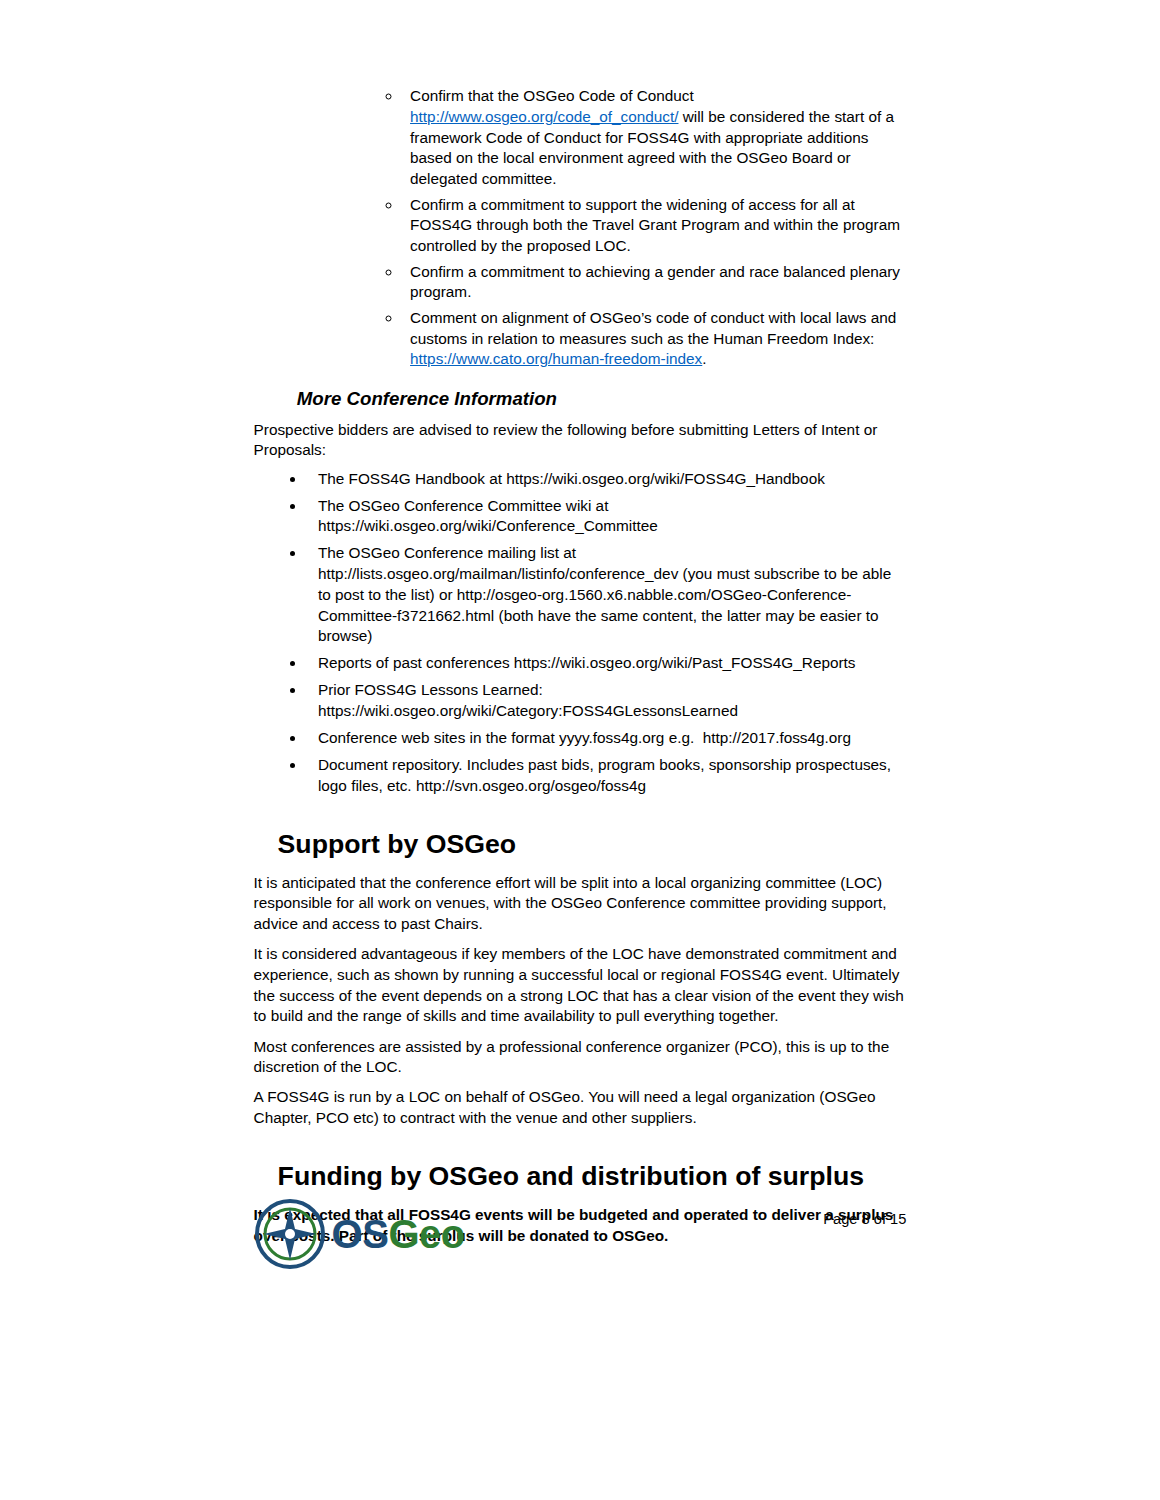Confirm that the OSGeo Code of Conduct http://www.osgeo.org/code_of_conduct/ will be considered the start of a framework Code of Conduct for FOSS4G with appropriate additions based on the local environment agreed with the OSGeo Board or delegated committee.
Confirm a commitment to support the widening of access for all at FOSS4G through both the Travel Grant Program and within the program controlled by the proposed LOC.
Confirm a commitment to achieving a gender and race balanced plenary program.
Comment on alignment of OSGeo’s code of conduct with local laws and customs in relation to measures such as the Human Freedom Index: https://www.cato.org/human-freedom-index.
More Conference Information
Prospective bidders are advised to review the following before submitting Letters of Intent or Proposals:
The FOSS4G Handbook at https://wiki.osgeo.org/wiki/FOSS4G_Handbook
The OSGeo Conference Committee wiki at https://wiki.osgeo.org/wiki/Conference_Committee
The OSGeo Conference mailing list at http://lists.osgeo.org/mailman/listinfo/conference_dev (you must subscribe to be able to post to the list) or http://osgeo-org.1560.x6.nabble.com/OSGeo-Conference-Committee-f3721662.html (both have the same content, the latter may be easier to browse)
Reports of past conferences https://wiki.osgeo.org/wiki/Past_FOSS4G_Reports
Prior FOSS4G Lessons Learned: https://wiki.osgeo.org/wiki/Category:FOSS4GLessonsLearned
Conference web sites in the format yyyy.foss4g.org e.g. http://2017.foss4g.org
Document repository. Includes past bids, program books, sponsorship prospectuses, logo files, etc. http://svn.osgeo.org/osgeo/foss4g
Support by OSGeo
It is anticipated that the conference effort will be split into a local organizing committee (LOC) responsible for all work on venues, with the OSGeo Conference committee providing support, advice and access to past Chairs.
It is considered advantageous if key members of the LOC have demonstrated commitment and experience, such as shown by running a successful local or regional FOSS4G event. Ultimately the success of the event depends on a strong LOC that has a clear vision of the event they wish to build and the range of skills and time availability to pull everything together.
Most conferences are assisted by a professional conference organizer (PCO), this is up to the discretion of the LOC.
A FOSS4G is run by a LOC on behalf of OSGeo. You will need a legal organization (OSGeo Chapter, PCO etc) to contract with the venue and other suppliers.
Funding by OSGeo and distribution of surplus
It is expected that all FOSS4G events will be budgeted and operated to deliver a surplus over costs. Part of the surplus will be donated to OSGeo.
Page 8 of 15
OS Geo